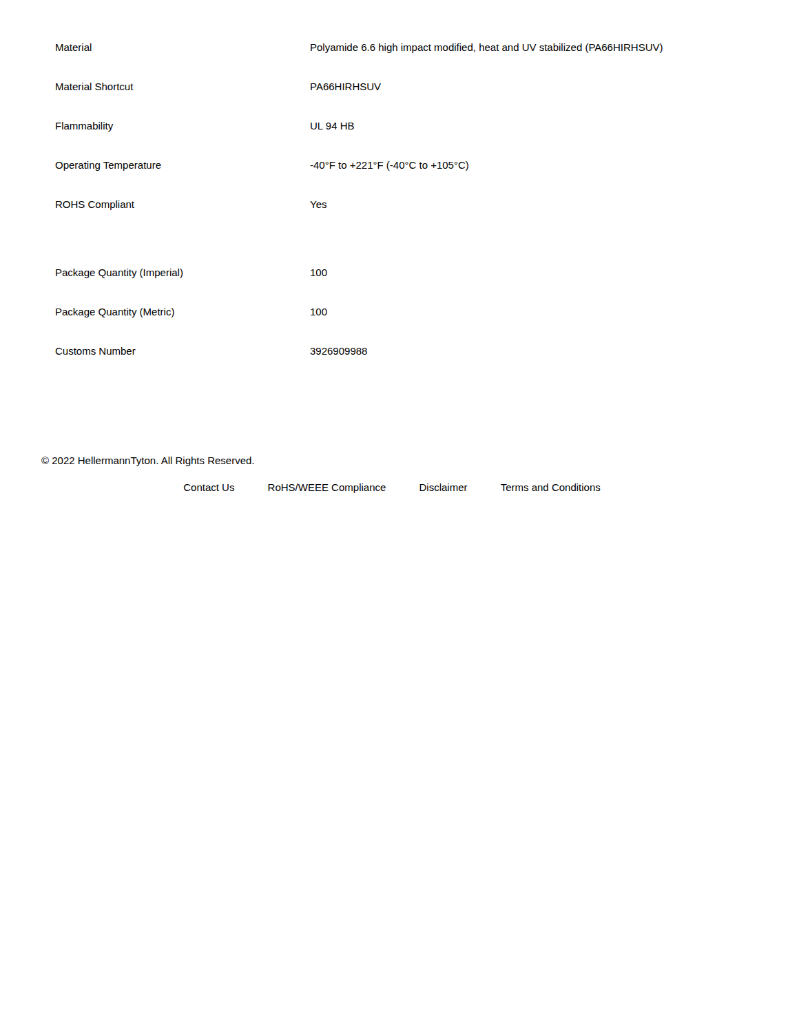| Material | Polyamide 6.6 high impact modified, heat and UV stabilized (PA66HIRHSUV) |
| Material Shortcut | PA66HIRHSUV |
| Flammability | UL 94 HB |
| Operating Temperature | -40°F to +221°F (-40°C to +105°C) |
| ROHS Compliant | Yes |
| Package Quantity (Imperial) | 100 |
| Package Quantity (Metric) | 100 |
| Customs Number | 3926909988 |
© 2022 HellermannTyton. All Rights Reserved.
Contact Us RoHS/WEEE Compliance Disclaimer Terms and Conditions